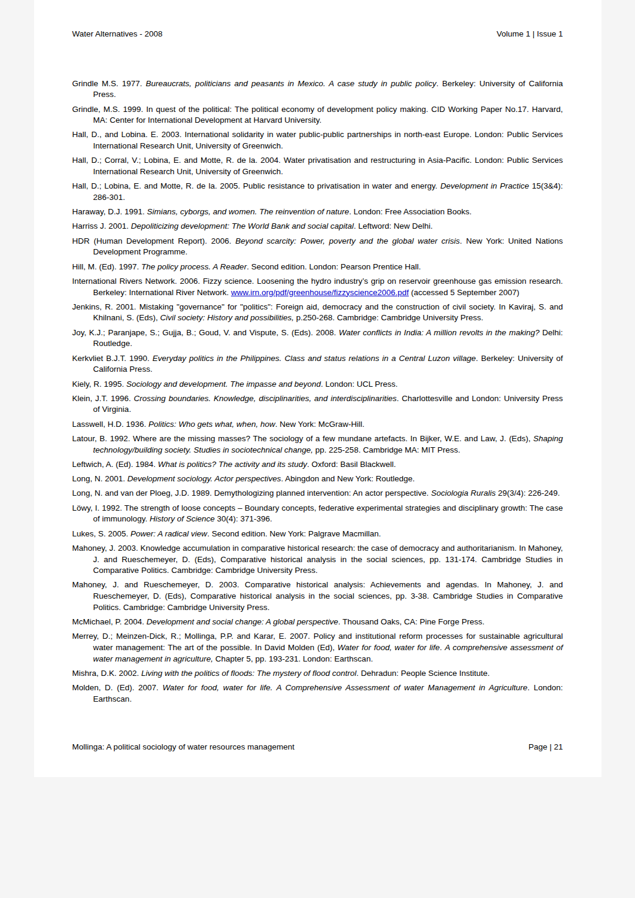Water Alternatives - 2008 Volume 1 | Issue 1
Grindle M.S. 1977. Bureaucrats, politicians and peasants in Mexico. A case study in public policy. Berkeley: University of California Press.
Grindle, M.S. 1999. In quest of the political: The political economy of development policy making. CID Working Paper No.17. Harvard, MA: Center for International Development at Harvard University.
Hall, D., and Lobina. E. 2003. International solidarity in water public-public partnerships in north-east Europe. London: Public Services International Research Unit, University of Greenwich.
Hall, D.; Corral, V.; Lobina, E. and Motte, R. de la. 2004. Water privatisation and restructuring in Asia-Pacific. London: Public Services International Research Unit, University of Greenwich.
Hall, D.; Lobina, E. and Motte, R. de la. 2005. Public resistance to privatisation in water and energy. Development in Practice 15(3&4): 286-301.
Haraway, D.J. 1991. Simians, cyborgs, and women. The reinvention of nature. London: Free Association Books.
Harriss J. 2001. Depoliticizing development: The World Bank and social capital. Leftword: New Delhi.
HDR (Human Development Report). 2006. Beyond scarcity: Power, poverty and the global water crisis. New York: United Nations Development Programme.
Hill, M. (Ed). 1997. The policy process. A Reader. Second edition. London: Pearson Prentice Hall.
International Rivers Network. 2006. Fizzy science. Loosening the hydro industry’s grip on reservoir greenhouse gas emission research. Berkeley: International River Network. www.irn.org/pdf/greenhouse/fizzyscience2006.pdf (accessed 5 September 2007)
Jenkins, R. 2001. Mistaking "governance" for "politics": Foreign aid, democracy and the construction of civil society. In Kaviraj, S. and Khilnani, S. (Eds), Civil society: History and possibilities, p.250-268. Cambridge: Cambridge University Press.
Joy, K.J.; Paranjape, S.; Gujja, B.; Goud, V. and Vispute, S. (Eds). 2008. Water conflicts in India: A million revolts in the making? Delhi: Routledge.
Kerkvliet B.J.T. 1990. Everyday politics in the Philippines. Class and status relations in a Central Luzon village. Berkeley: University of California Press.
Kiely, R. 1995. Sociology and development. The impasse and beyond. London: UCL Press.
Klein, J.T. 1996. Crossing boundaries. Knowledge, disciplinarities, and interdisciplinarities. Charlottesville and London: University Press of Virginia.
Lasswell, H.D. 1936. Politics: Who gets what, when, how. New York: McGraw-Hill.
Latour, B. 1992. Where are the missing masses? The sociology of a few mundane artefacts. In Bijker, W.E. and Law, J. (Eds), Shaping technology/building society. Studies in sociotechnical change, pp. 225-258. Cambridge MA: MIT Press.
Leftwich, A. (Ed). 1984. What is politics? The activity and its study. Oxford: Basil Blackwell.
Long, N. 2001. Development sociology. Actor perspectives. Abingdon and New York: Routledge.
Long, N. and van der Ploeg, J.D. 1989. Demythologizing planned intervention: An actor perspective. Sociologia Ruralis 29(3/4): 226-249.
Löwy, I. 1992. The strength of loose concepts – Boundary concepts, federative experimental strategies and disciplinary growth: The case of immunology. History of Science 30(4): 371-396.
Lukes, S. 2005. Power: A radical view. Second edition. New York: Palgrave Macmillan.
Mahoney, J. 2003. Knowledge accumulation in comparative historical research: the case of democracy and authoritarianism. In Mahoney, J. and Rueschemeyer, D. (Eds), Comparative historical analysis in the social sciences, pp. 131-174. Cambridge Studies in Comparative Politics. Cambridge: Cambridge University Press.
Mahoney, J. and Rueschemeyer, D. 2003. Comparative historical analysis: Achievements and agendas. In Mahoney, J. and Rueschemeyer, D. (Eds), Comparative historical analysis in the social sciences, pp. 3-38. Cambridge Studies in Comparative Politics. Cambridge: Cambridge University Press.
McMichael, P. 2004. Development and social change: A global perspective. Thousand Oaks, CA: Pine Forge Press.
Merrey, D.; Meinzen-Dick, R.; Mollinga, P.P. and Karar, E. 2007. Policy and institutional reform processes for sustainable agricultural water management: The art of the possible. In David Molden (Ed), Water for food, water for life. A comprehensive assessment of water management in agriculture, Chapter 5, pp. 193-231. London: Earthscan.
Mishra, D.K. 2002. Living with the politics of floods: The mystery of flood control. Dehradun: People Science Institute.
Molden, D. (Ed). 2007. Water for food, water for life. A Comprehensive Assessment of water Management in Agriculture. London: Earthscan.
Mollinga: A political sociology of water resources management Page | 21